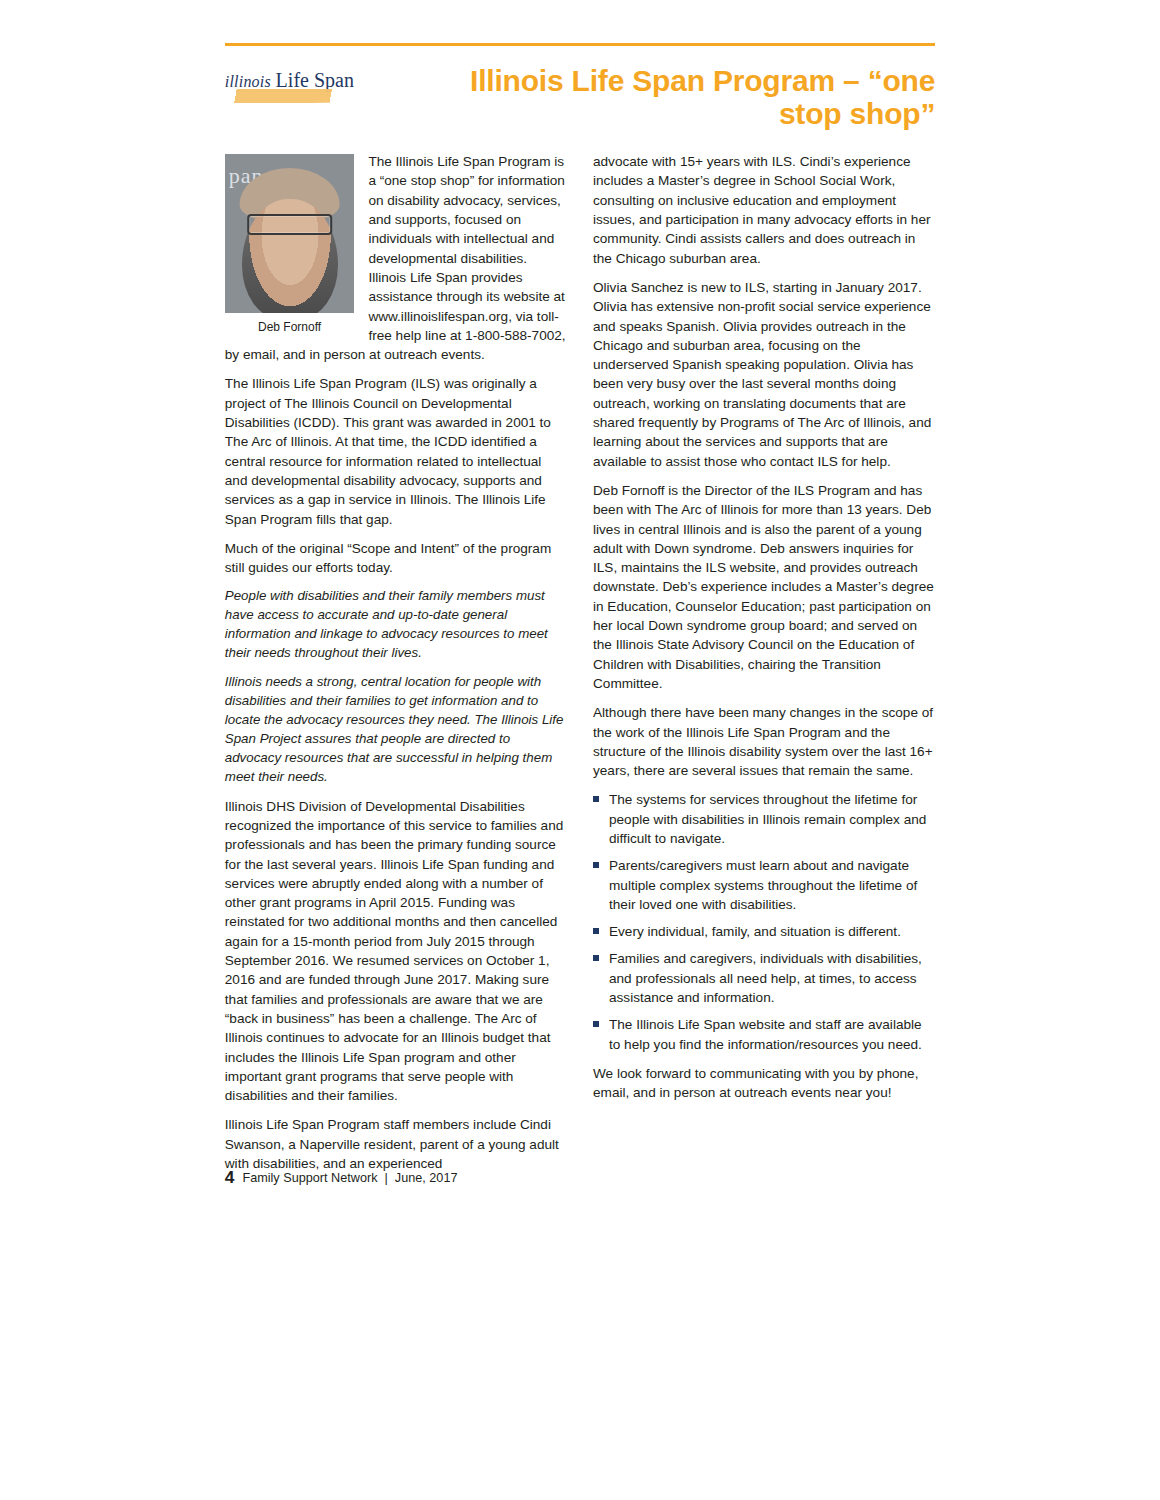illinois Life Span
Illinois Life Span Program – “one stop shop”
pan
Deb Fornoff
The Illinois Life Span Program is a “one stop shop” for information on disability advocacy, services, and supports, focused on individuals with intellectual and developmental disabilities. Illinois Life Span provides assistance through its website at www.illinoislifespan.org, via toll-free help line at 1-800-588-7002, by email, and in person at outreach events.
The Illinois Life Span Program (ILS) was originally a project of The Illinois Council on Developmental Disabilities (ICDD). This grant was awarded in 2001 to The Arc of Illinois. At that time, the ICDD identified a central resource for information related to intellectual and developmental disability advocacy, supports and services as a gap in service in Illinois. The Illinois Life Span Program fills that gap.
Much of the original “Scope and Intent” of the program still guides our efforts today.
People with disabilities and their family members must have access to accurate and up-to-date general information and linkage to advocacy resources to meet their needs throughout their lives.
Illinois needs a strong, central location for people with disabilities and their families to get information and to locate the advocacy resources they need. The Illinois Life Span Project assures that people are directed to advocacy resources that are successful in helping them meet their needs.
Illinois DHS Division of Developmental Disabilities recognized the importance of this service to families and professionals and has been the primary funding source for the last several years. Illinois Life Span funding and services were abruptly ended along with a number of other grant programs in April 2015. Funding was reinstated for two additional months and then cancelled again for a 15-month period from July 2015 through September 2016. We resumed services on October 1, 2016 and are funded through June 2017. Making sure that families and professionals are aware that we are “back in business” has been a challenge. The Arc of Illinois continues to advocate for an Illinois budget that includes the Illinois Life Span program and other important grant programs that serve people with disabilities and their families.
Illinois Life Span Program staff members include Cindi Swanson, a Naperville resident, parent of a young adult with disabilities, and an experienced
advocate with 15+ years with ILS. Cindi’s experience includes a Master’s degree in School Social Work, consulting on inclusive education and employment issues, and participation in many advocacy efforts in her community. Cindi assists callers and does outreach in the Chicago suburban area.
Olivia Sanchez is new to ILS, starting in January 2017. Olivia has extensive non-profit social service experience and speaks Spanish. Olivia provides outreach in the Chicago and suburban area, focusing on the underserved Spanish speaking population. Olivia has been very busy over the last several months doing outreach, working on translating documents that are shared frequently by Programs of The Arc of Illinois, and learning about the services and supports that are available to assist those who contact ILS for help.
Deb Fornoff is the Director of the ILS Program and has been with The Arc of Illinois for more than 13 years. Deb lives in central Illinois and is also the parent of a young adult with Down syndrome. Deb answers inquiries for ILS, maintains the ILS website, and provides outreach downstate. Deb’s experience includes a Master’s degree in Education, Counselor Education; past participation on her local Down syndrome group board; and served on the Illinois State Advisory Council on the Education of Children with Disabilities, chairing the Transition Committee.
Although there have been many changes in the scope of the work of the Illinois Life Span Program and the structure of the Illinois disability system over the last 16+ years, there are several issues that remain the same.
The systems for services throughout the lifetime for people with disabilities in Illinois remain complex and difficult to navigate.
Parents/caregivers must learn about and navigate multiple complex systems throughout the lifetime of their loved one with disabilities.
Every individual, family, and situation is different.
Families and caregivers, individuals with disabilities, and professionals all need help, at times, to access assistance and information.
The Illinois Life Span website and staff are available to help you find the information/resources you need.
We look forward to communicating with you by phone, email, and in person at outreach events near you!
4 Family Support Network | June, 2017